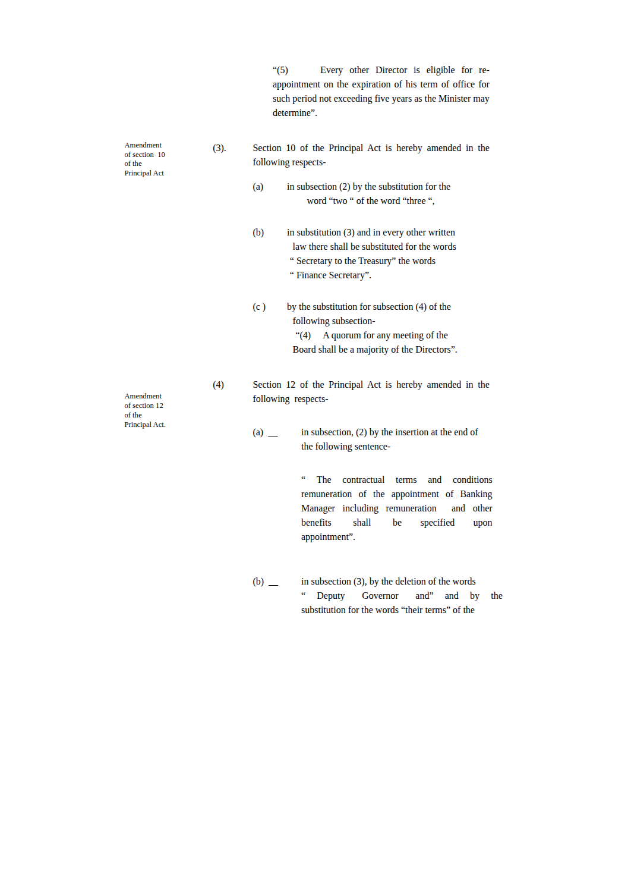“(5) Every other Director is eligible for re-appointment on the expiration of his term of office for such period not exceeding five years as the Minister may determine”.
Amendment
of section 10
of the
Principal Act
(3).
Section 10 of the Principal Act is hereby amended in the following respects-
(a)
in subsection (2) by the substitution for the
word “two “ of the word “three “,
(b)
in substitution (3) and in every other written
law there shall be substituted for the words
“ Secretary to the Treasury” the words
“ Finance Secretary”.
(c )
by the substitution for subsection (4) of the
following subsection-
“(4) A quorum for any meeting of the
Board shall be a majority of the Directors”.
Amendment
of section 12
of the
Principal Act.
(4)
Section 12 of the Principal Act is hereby amended in the following respects-
(a) __
in subsection, (2) by the insertion at the end of
the following sentence-
“ The contractual terms and conditions remuneration of the appointment of Banking Manager including remuneration and other benefits shall be specified upon appointment”.
(b) __
in subsection (3), by the deletion of the words
“ Deputy Governor and” and by the
substitution for the words “their terms” of the